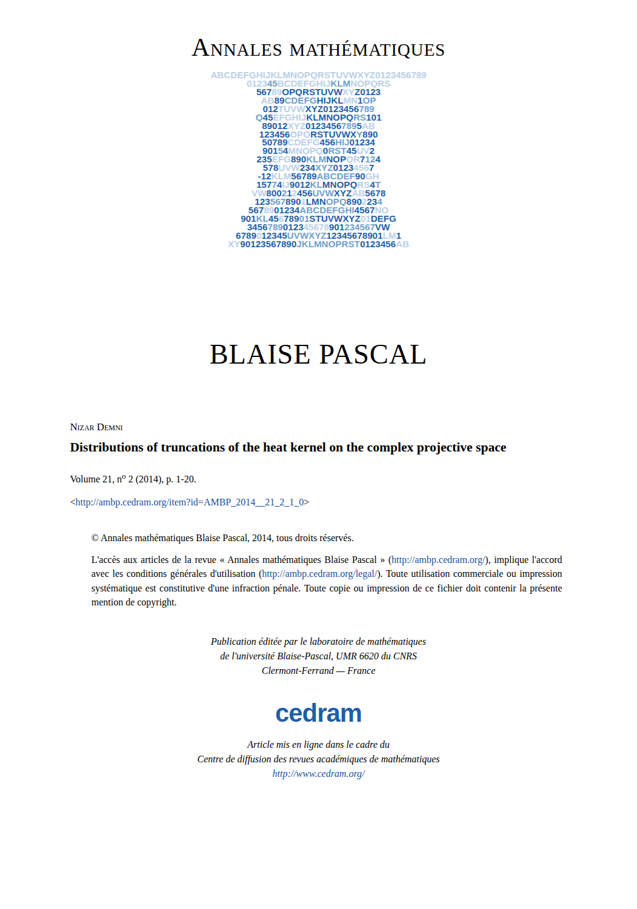Annales mathématiques
ABCDEFGHIJKLMNOPQRSTUVWXYZ0123456789 012345 BCDEFGHIJKLMNOPQRS 56789 OPQRSTUVWXYZ0123 AB89CDEFGHIJKLMN1OP 012TUVWXYZ0123456789 Q45EFGHIJKLMNOPQRS101 89012XYZ01234567895AB 123456OPQRSTUVWXY890 50789CDEFG456HIJ01234 90154MNOPQ0RST45UV2 235EFG890KLMNOPQR7124 578UVW234XYZ01234567 -12KLM56789ABCDEF90GH 15774IJ9012KLMNOPQRS4T VW800212456UVWXYZAB5678 1235678901 LMNOPQ8902234 5678901234ABCDEFGHI4567NO 901KL45678901 STUVWXYZ01 DEFG 3456789012345678901234567 VW 6789012345UVWXYZ12345678901LM1 XY90123567890JKLMNOPRST0123456AB
BLAISE PASCAL
Nizar Demni
Distributions of truncations of the heat kernel on the complex projective space
Volume 21, no 2 (2014), p. 1-20.
<http://ambp.cedram.org/item?id=AMBP_2014__21_2_1_0>
© Annales mathématiques Blaise Pascal, 2014, tous droits réservés.
L'accès aux articles de la revue « Annales mathématiques Blaise Pascal » (http://ambp.cedram.org/), implique l'accord avec les conditions générales d'utilisation (http://ambp.cedram.org/legal/). Toute utilisation commerciale ou impression systématique est constitutive d'une infraction pénale. Toute copie ou impression de ce fichier doit contenir la présente mention de copyright.
Publication éditée par le laboratoire de mathématiques
de l'université Blaise-Pascal, UMR 6620 du CNRS
Clermont-Ferrand — France
cedram
Article mis en ligne dans le cadre du
Centre de diffusion des revues académiques de mathématiques
http://www.cedram.org/